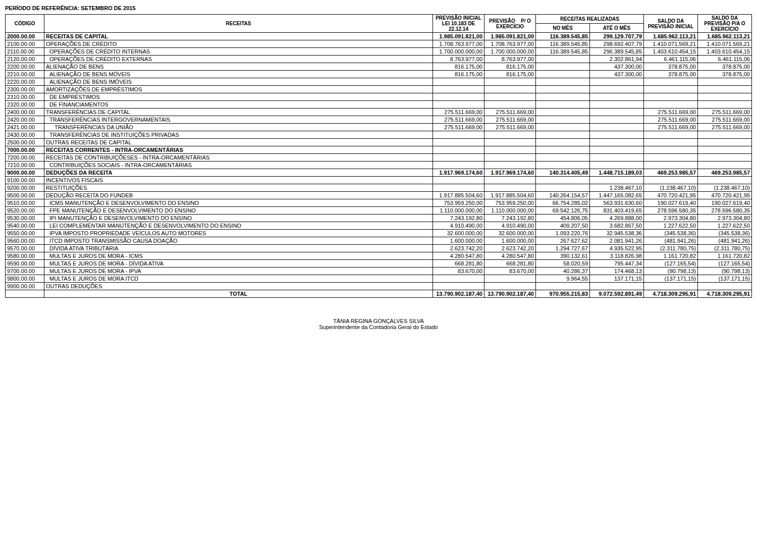PERÍODO DE REFERÊNCIA: SETEMBRO DE 2015
| CÓDIGO | RECEITAS | PREVISÃO INICIAL LEI 10.183 DE 22.12.14 | PREVISÃO P/ O EXERCÍCIO | RECEITAS REALIZADAS | SALDO DA PREVISÃO INICIAL | SALDO DA PREVISÃO P/A O EXERCÍCIO |
| --- | --- | --- | --- | --- | --- | --- |
| NO MÊS | ATÉ O MÊS |
| 2000.00.00 | RECEITAS DE CAPITAL | 1.985.091.821,00 | 1.985.091.821,00 | 116.389.545,85 | 299.129.707,79 | 1.685.962.113,21 | 1.685.962.113,21 |
| 2100.00.00 | OPERAÇÕES DE CRÉDITO | 1.708.763.977,00 | 1.708.763.977,00 | 116.389.545,85 | 298.692.407,79 | 1.410.071.569,21 | 1.410.071.569,21 |
| 2110.00.00 | OPERAÇÕES DE CRÉDITO INTERNAS | 1.700.000.000,00 | 1.700.000.000,00 | 116.389.545,85 | 296.389.545,85 | 1.403.610.454,15 | 1.403.610.454,15 |
| 2120.00.00 | OPERAÇÕES DE CRÉDITO EXTERNAS | 8.763.977,00 | 8.763.977,00 | | 2.302.861,94 | 6.461.115,06 | 6.461.115,06 |
| 2200.00.00 | ALIENAÇÃO DE BENS | 816.175,00 | 816.175,00 | | 437.300,00 | 378.875,00 | 378.875,00 |
| 2210.00.00 | ALIENAÇÃO DE BENS MÓVEIS | 816.175,00 | 816.175,00 | | 437.300,00 | 378.875,00 | 378.875,00 |
| 2220.00.00 | ALIENAÇÃO DE BENS IMÓVEIS | | | | | | |
| 2300.00.00 | AMORTIZAÇÕES DE EMPRÉSTIMOS | | | | | | |
| 2310.00.00 | DE EMPRÉSTIMOS | | | | | | |
| 2320.00.00 | DE FINANCIAMENTOS | | | | | | |
| 2400.00.00 | TRANSFERÊNCIAS DE CAPITAL | 275.511.669,00 | 275.511.669,00 | | | 275.511.669,00 | 275.511.669,00 |
| 2420.00.00 | TRANSFERÊNCIAS INTERGOVERNAMENTAIS | 275.511.669,00 | 275.511.669,00 | | | 275.511.669,00 | 275.511.669,00 |
| 2421.00.00 | TRANSFERÊNCIAS DA UNIÃO | 275.511.669,00 | 275.511.669,00 | | | 275.511.669,00 | 275.511.669,00 |
| 2430.00.00 | TRANSFERÊNCIAS DE INSTITUIÇÕES PRIVADAS | | | | | | |
| 2500.00.00 | OUTRAS RECEITAS DE CAPITAL | | | | | | |
| 7000.00.00 | RECEITAS CORRENTES - INTRA-ORCAMENTÁRIAS | | | | | | |
| 7200.00.00 | RECEITAS DE CONTRIBUIÇÕESES - INTRA-ORCAMENTÁRIAS | | | | | | |
| 7210.00.00 | CONTRIBUIÇÕES SOCIAIS - INTRA-ORCAMENTÁRIAS | | | | | | |
| 9000.00.00 | DEDUÇÕES DA RECEITA | 1.917.969.174,60 | 1.917.969.174,60 | 140.314.405,49 | 1.448.715.189,03 | 469.253.985,57 | 469.253.985,57 |
| 9100.00.00 | INCENTIVOS FISCAIS | | | | | | |
| 9200.00.00 | RESTITUIÇÕES | | | | 1.238.467,10 | (1.238.467,10) | (1.238.467,10) |
| 9500.00.00 | DEDUÇÃO RECEITA DO FUNDEB | 1.917.885.504,60 | 1.917.885.504,60 | 140.264.154,57 | 1.447.165.082,65 | 470.720.421,95 | 470.720.421,95 |
| 9510.00.00 | ICMS MANUTENÇÃO E DESENVOLVIMENTO DO ENSINO | 753.959.250,00 | 753.959.250,00 | 66.754.285,02 | 563.931.630,60 | 190.027.619,40 | 190.027.619,40 |
| 9520.00.00 | FPE MANUTENÇÃO E DESENVOLVIMENTO DO ENSINO | 1.110.000.000,00 | 1.110.000.000,00 | 69.542.126,75 | 831.403.419,65 | 278.596.580,35 | 278.596.580,35 |
| 9530.00.00 | IPI MANUTENÇÃO E DESENVOLVIMENTO DO ENSINO | 7.243.192,80 | 7.243.192,80 | 454.806,05 | 4.269.888,00 | 2.973.304,80 | 2.973.304,80 |
| 9540.00.00 | LEI COMPLEMENTAR MANUTENÇÃO E DESENVOLVIMENTO DO ENSINO | 4.910.490,00 | 4.910.490,00 | 409.207,50 | 3.682.867,50 | 1.227.622,50 | 1.227.622,50 |
| 9550.00.00 | IPVA IMPOSTO PROPRIEDADE VEÍCULOS AUTO MOTORES | 32.600.000,00 | 32.600.000,00 | 1.093.220,76 | 32.945.538,36 | (345.538,36) | (345.538,36) |
| 9560.00.00 | ITCD IMPOSTO TRANSMISSÃO CAUSA DOAÇÃO | 1.600.000,00 | 1.600.000,00 | 267.627,62 | 2.081.941,26 | (481.941,26) | (481.941,26) |
| 9570.00.00 | DÍVIDA ATIVA TRIBUTÁRIA | 2.623.742,20 | 2.623.742,20 | 1.294.727,67 | 4.935.522,95 | (2.311.780,75) | (2.311.780,75) |
| 9580.00.00 | MULTAS E JUROS DE MORA - ICMS | 4.280.547,80 | 4.280.547,80 | 390.132,61 | 3.118.826,98 | 1.161.720,82 | 1.161.720,82 |
| 9590.00.00 | MULTAS E JUROS DE MORA - DÍVIDA ATIVA | 668.281,80 | 668.281,80 | 58.020,59 | 795.447,34 | (127.165,54) | (127.165,54) |
| 9700.00.00 | MULTAS E JUROS DE MORA - IPVA | 83.670,00 | 83.670,00 | 40.286,37 | 174.468,13 | (90.798,13) | (90.798,13) |
| 9800.00.00 | MULTAS E JUROS DE MORA ITCD | | | 9.964,55 | 137.171,15 | (137.171,15) | (137.171,15) |
| 9900.00.00 | OUTRAS DEDUÇÕES | | | | | | |
| | TOTAL | 13.790.902.187,40 | 13.790.902.187,40 | 970.955.215,83 | 9.072.592.891,49 | 4.718.309.295,91 | 4.718.309.295,91 |
TÂNIA REGINA GONÇALVES SILVA
Superintendente da Contadoria Geral do Estado